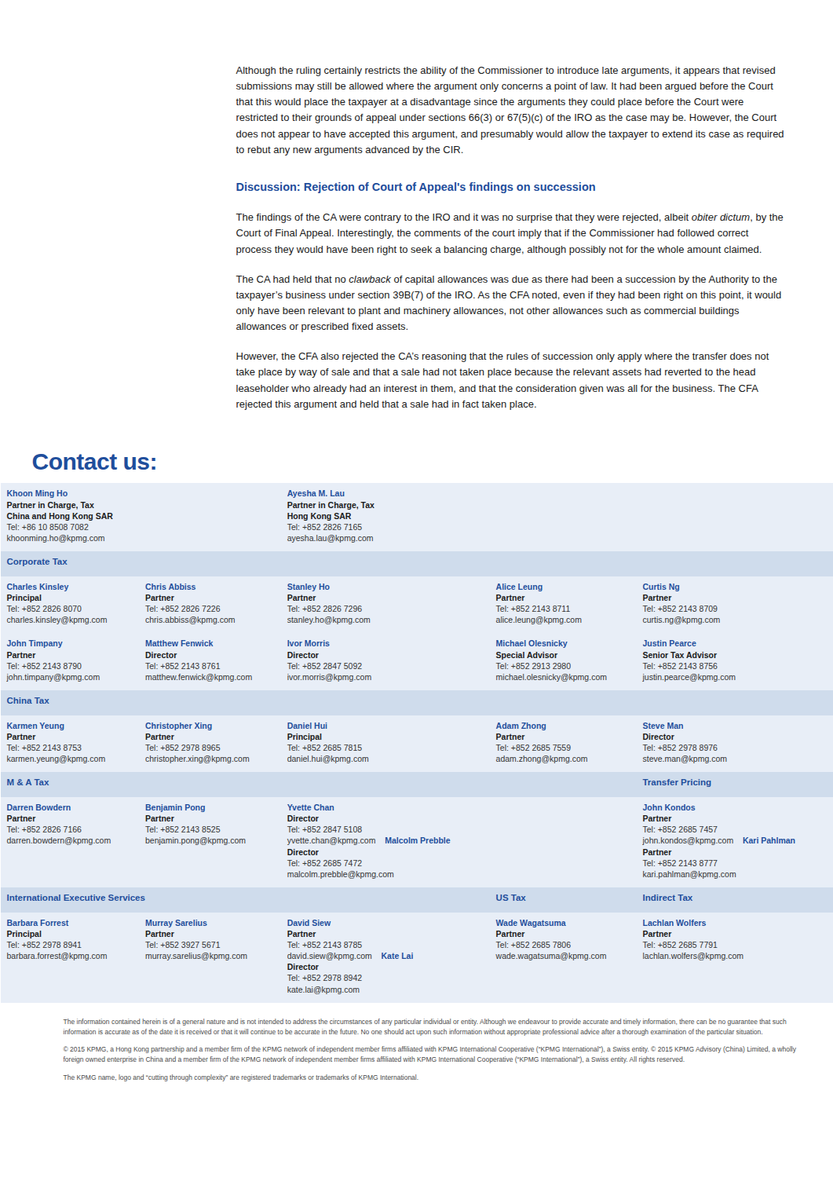Although the ruling certainly restricts the ability of the Commissioner to introduce late arguments, it appears that revised submissions may still be allowed where the argument only concerns a point of law. It had been argued before the Court that this would place the taxpayer at a disadvantage since the arguments they could place before the Court were restricted to their grounds of appeal under sections 66(3) or 67(5)(c) of the IRO as the case may be. However, the Court does not appear to have accepted this argument, and presumably would allow the taxpayer to extend its case as required to rebut any new arguments advanced by the CIR.
Discussion: Rejection of Court of Appeal's findings on succession
The findings of the CA were contrary to the IRO and it was no surprise that they were rejected, albeit obiter dictum, by the Court of Final Appeal. Interestingly, the comments of the court imply that if the Commissioner had followed correct process they would have been right to seek a balancing charge, although possibly not for the whole amount claimed.
The CA had held that no clawback of capital allowances was due as there had been a succession by the Authority to the taxpayer’s business under section 39B(7) of the IRO. As the CFA noted, even if they had been right on this point, it would only have been relevant to plant and machinery allowances, not other allowances such as commercial buildings allowances or prescribed fixed assets.
However, the CFA also rejected the CA’s reasoning that the rules of succession only apply where the transfer does not take place by way of sale and that a sale had not taken place because the relevant assets had reverted to the head leaseholder who already had an interest in them, and that the consideration given was all for the business. The CFA rejected this argument and held that a sale had in fact taken place.
Contact us:
| Khoon Ming Ho Partner in Charge, Tax China and Hong Kong SAR Tel: +86 10 8508 7082 khoonming.ho@kpmg.com | Ayesha M. Lau Partner in Charge, Tax Hong Kong SAR Tel: +852 2826 7165 ayesha.lau@kpmg.com |
| Corporate Tax |
| Charles Kinsley Principal Tel: +852 2826 8070 charles.kinsley@kpmg.com | Chris Abbiss Partner Tel: +852 2826 7226 chris.abbiss@kpmg.com | Stanley Ho Partner Tel: +852 2826 7296 stanley.ho@kpmg.com | Alice Leung Partner Tel: +852 2143 8711 alice.leung@kpmg.com | Curtis Ng Partner Tel: +852 2143 8709 curtis.ng@kpmg.com |
| John Timpany Partner Tel: +852 2143 8790 john.timpany@kpmg.com | Matthew Fenwick Director Tel: +852 2143 8761 matthew.fenwick@kpmg.com | Ivor Morris Director Tel: +852 2847 5092 ivor.morris@kpmg.com | Michael Olesnicky Special Advisor Tel: +852 2913 2980 michael.olesnicky@kpmg.com | Justin Pearce Senior Tax Advisor Tel: +852 2143 8756 justin.pearce@kpmg.com |
| China Tax |
| Karmen Yeung Partner Tel: +852 2143 8753 karmen.yeung@kpmg.com | Christopher Xing Partner Tel: +852 2978 8965 christopher.xing@kpmg.com | Daniel Hui Principal Tel: +852 2685 7815 daniel.hui@kpmg.com | Adam Zhong Partner Tel: +852 2685 7559 adam.zhong@kpmg.com | Steve Man Director Tel: +852 2978 8976 steve.man@kpmg.com |
| M & A Tax | Transfer Pricing |
| Darren Bowdern Partner Tel: +852 2826 7166 darren.bowdern@kpmg.com | Benjamin Pong Partner Tel: +852 2143 8525 benjamin.pong@kpmg.com | Yvette Chan Director Tel: +852 2847 5108 yvette.chan@kpmg.com Malcolm Prebble Director Tel: +852 2685 7472 malcolm.prebble@kpmg.com | | John Kondos Partner Tel: +852 2685 7457 john.kondos@kpmg.com Kari Pahlman Partner Tel: +852 2143 8777 kari.pahlman@kpmg.com |
| International Executive Services | US Tax | Indirect Tax |
| Barbara Forrest Principal Tel: +852 2978 8941 barbara.forrest@kpmg.com | Murray Sarelius Partner Tel: +852 3927 5671 murray.sarelius@kpmg.com | David Siew Partner Tel: +852 2143 8785 david.siew@kpmg.com Kate Lai Director Tel: +852 2978 8942 kate.lai@kpmg.com | Wade Wagatsuma Partner Tel: +852 2685 7806 wade.wagatsuma@kpmg.com | Lachlan Wolfers Partner Tel: +852 2685 7791 lachlan.wolfers@kpmg.com |
The information contained herein is of a general nature and is not intended to address the circumstances of any particular individual or entity. Although we endeavour to provide accurate and timely information, there can be no guarantee that such information is accurate as of the date it is received or that it will continue to be accurate in the future. No one should act upon such information without appropriate professional advice after a thorough examination of the particular situation.
© 2015 KPMG, a Hong Kong partnership and a member firm of the KPMG network of independent member firms affiliated with KPMG International Cooperative (“KPMG International”), a Swiss entity. © 2015 KPMG Advisory (China) Limited, a wholly foreign owned enterprise in China and a member firm of the KPMG network of independent member firms affiliated with KPMG International Cooperative (“KPMG International”), a Swiss entity. All rights reserved.
The KPMG name, logo and “cutting through complexity” are registered trademarks or trademarks of KPMG International.